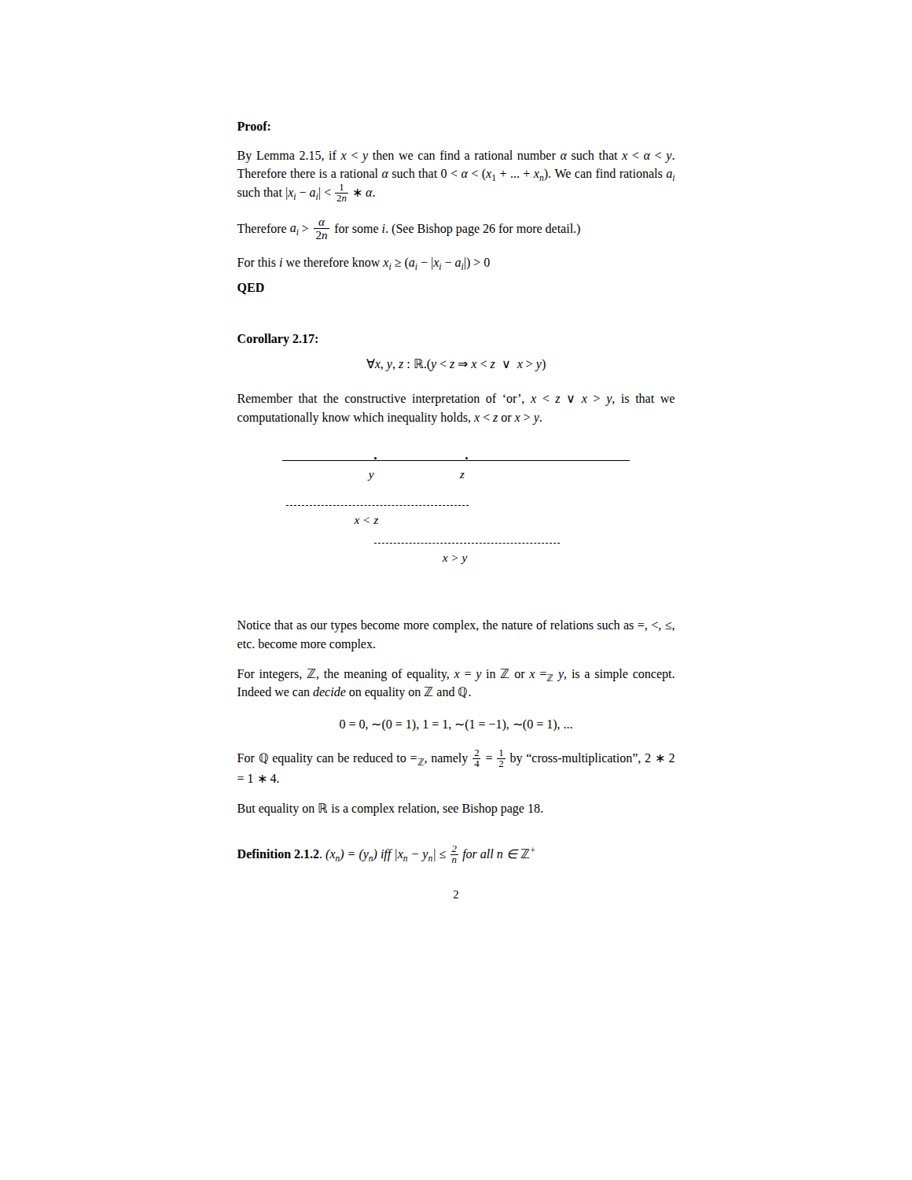Proof:
By Lemma 2.15, if x < y then we can find a rational number α such that x < α < y. Therefore there is a rational α such that 0 < α < (x1 + ... + xn). We can find rationals ai such that |xi − ai| < 12n ∗ α.
Therefore ai > α 2n for some i. (See Bishop page 26 for more detail.)
For this i we therefore know xi ≥ (ai − |xi − ai|) > 0
QED
Corollary 2.17:
∀x, y, z : ℝ.(y < z ⇒ x < z ∨ x > y)
Remember that the constructive interpretation of ‘or’, x < z ∨ x > y, is that we computationally know which inequality holds, x < z or x > y.
y
z
x < z
x > y
Notice that as our types become more complex, the nature of relations such as =, <, ≤, etc. become more complex.
For integers, ℤ, the meaning of equality, x = y in ℤ or x =ℤ y, is a simple concept. Indeed we can decide on equality on ℤ and ℚ.
0 = 0, ∼(0 = 1), 1 = 1, ∼(1 = −1), ∼(0 = 1), ...
For ℚ equality can be reduced to =ℤ, namely 24 = 12 by “cross-multiplication”, 2 ∗ 2 = 1 ∗ 4.
But equality on ℝ is a complex relation, see Bishop page 18.
Definition 2.1.2. (xn) = (yn) iff |xn − yn| ≤ 2 n for all n ∈ ℤ+
2